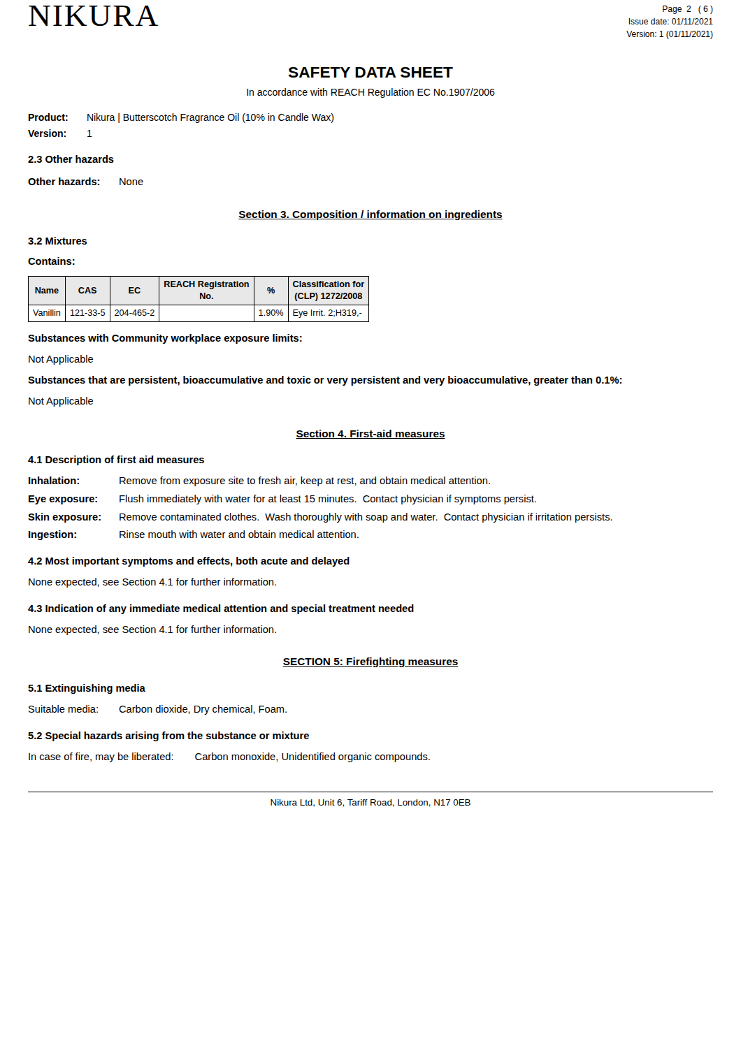NIKURA
Page 2 ( 6 )
Issue date: 01/11/2021
Version: 1 (01/11/2021)
SAFETY DATA SHEET
In accordance with REACH Regulation EC No.1907/2006
Product: Nikura | Butterscotch Fragrance Oil (10% in Candle Wax)
Version: 1
2.3 Other hazards
Other hazards: None
Section 3. Composition / information on ingredients
3.2 Mixtures
Contains:
| Name | CAS | EC | REACH Registration No. | % | Classification for (CLP) 1272/2008 |
| --- | --- | --- | --- | --- | --- |
| Vanillin | 121-33-5 | 204-465-2 | | 1.90% | Eye Irrit. 2;H319,- |
Substances with Community workplace exposure limits:
Not Applicable
Substances that are persistent, bioaccumulative and toxic or very persistent and very bioaccumulative, greater than 0.1%:
Not Applicable
Section 4. First-aid measures
4.1 Description of first aid measures
Inhalation:
Remove from exposure site to fresh air, keep at rest, and obtain medical attention.
Eye exposure:
Flush immediately with water for at least 15 minutes. Contact physician if symptoms persist.
Skin exposure:
Remove contaminated clothes. Wash thoroughly with soap and water. Contact physician if irritation persists.
Ingestion:
Rinse mouth with water and obtain medical attention.
4.2 Most important symptoms and effects, both acute and delayed
None expected, see Section 4.1 for further information.
4.3 Indication of any immediate medical attention and special treatment needed
None expected, see Section 4.1 for further information.
SECTION 5: Firefighting measures
5.1 Extinguishing media
Suitable media: Carbon dioxide, Dry chemical, Foam.
5.2 Special hazards arising from the substance or mixture
In case of fire, may be liberated: Carbon monoxide, Unidentified organic compounds.
Nikura Ltd, Unit 6, Tariff Road, London, N17 0EB